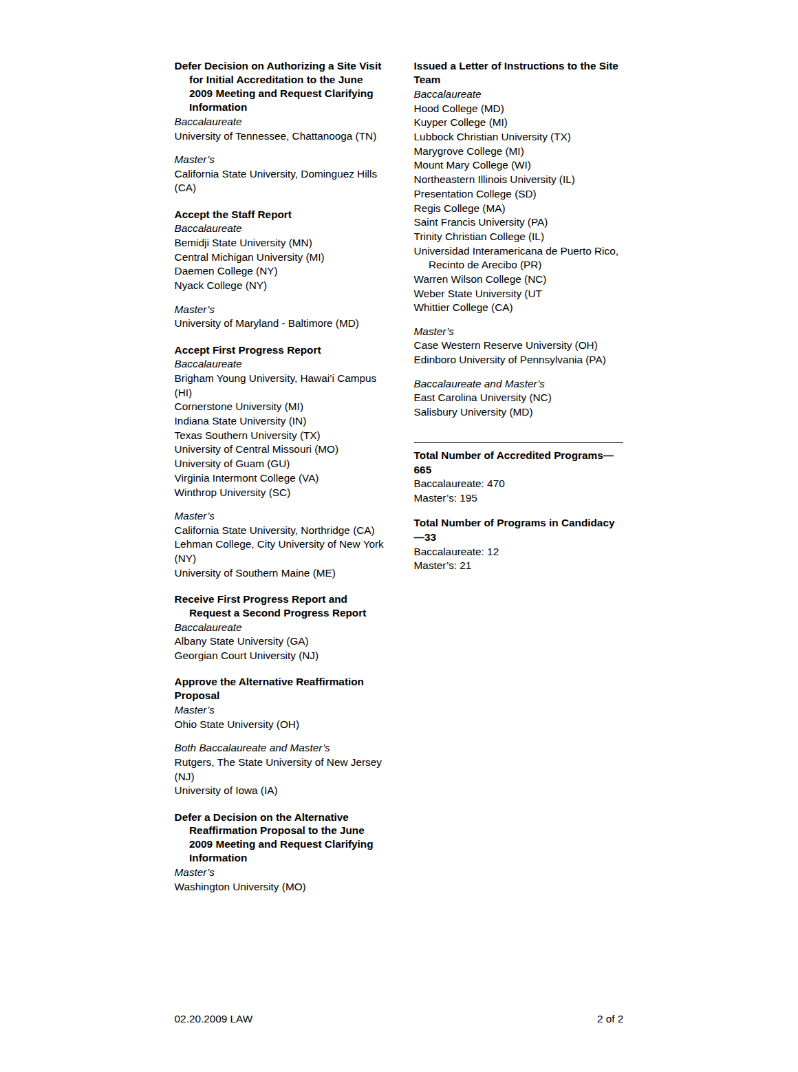Defer Decision on Authorizing a Site Visit for Initial Accreditation to the June 2009 Meeting and Request Clarifying Information
Baccalaureate
University of Tennessee, Chattanooga (TN)
Master’s
California State University, Dominguez Hills (CA)
Accept the Staff Report
Baccalaureate
Bemidji State University (MN)
Central Michigan University (MI)
Daemen College (NY)
Nyack College (NY)
Master’s
University of Maryland - Baltimore (MD)
Accept First Progress Report
Baccalaureate
Brigham Young University, Hawai’i Campus (HI)
Cornerstone University (MI)
Indiana State University (IN)
Texas Southern University (TX)
University of Central Missouri (MO)
University of Guam (GU)
Virginia Intermont College (VA)
Winthrop University (SC)
Master’s
California State University, Northridge (CA)
Lehman College, City University of New York (NY)
University of Southern Maine (ME)
Receive First Progress Report and Request a Second Progress Report
Baccalaureate
Albany State University (GA)
Georgian Court University (NJ)
Approve the Alternative Reaffirmation Proposal
Master’s
Ohio State University (OH)
Both Baccalaureate and Master’s
Rutgers, The State University of New Jersey (NJ)
University of Iowa (IA)
Defer a Decision on the Alternative Reaffirmation Proposal to the June 2009 Meeting and Request Clarifying Information
Master’s
Washington University (MO)
Issued a Letter of Instructions to the Site Team
Baccalaureate
Hood College (MD)
Kuyper College (MI)
Lubbock Christian University (TX)
Marygrove College (MI)
Mount Mary College (WI)
Northeastern Illinois University (IL)
Presentation College (SD)
Regis College (MA)
Saint Francis University (PA)
Trinity Christian College (IL)
Universidad Interamericana de Puerto Rico, Recinto de Arecibo (PR)
Warren Wilson College (NC)
Weber State University (UT
Whittier College (CA)
Master’s
Case Western Reserve University (OH)
Edinboro University of Pennsylvania (PA)
Baccalaureate and Master’s
East Carolina University (NC)
Salisbury University (MD)
Total Number of Accredited Programs—665
Baccalaureate: 470
Master’s: 195
Total Number of Programs in Candidacy—33
Baccalaureate: 12
Master’s: 21
02.20.2009 LAW 2 of 2